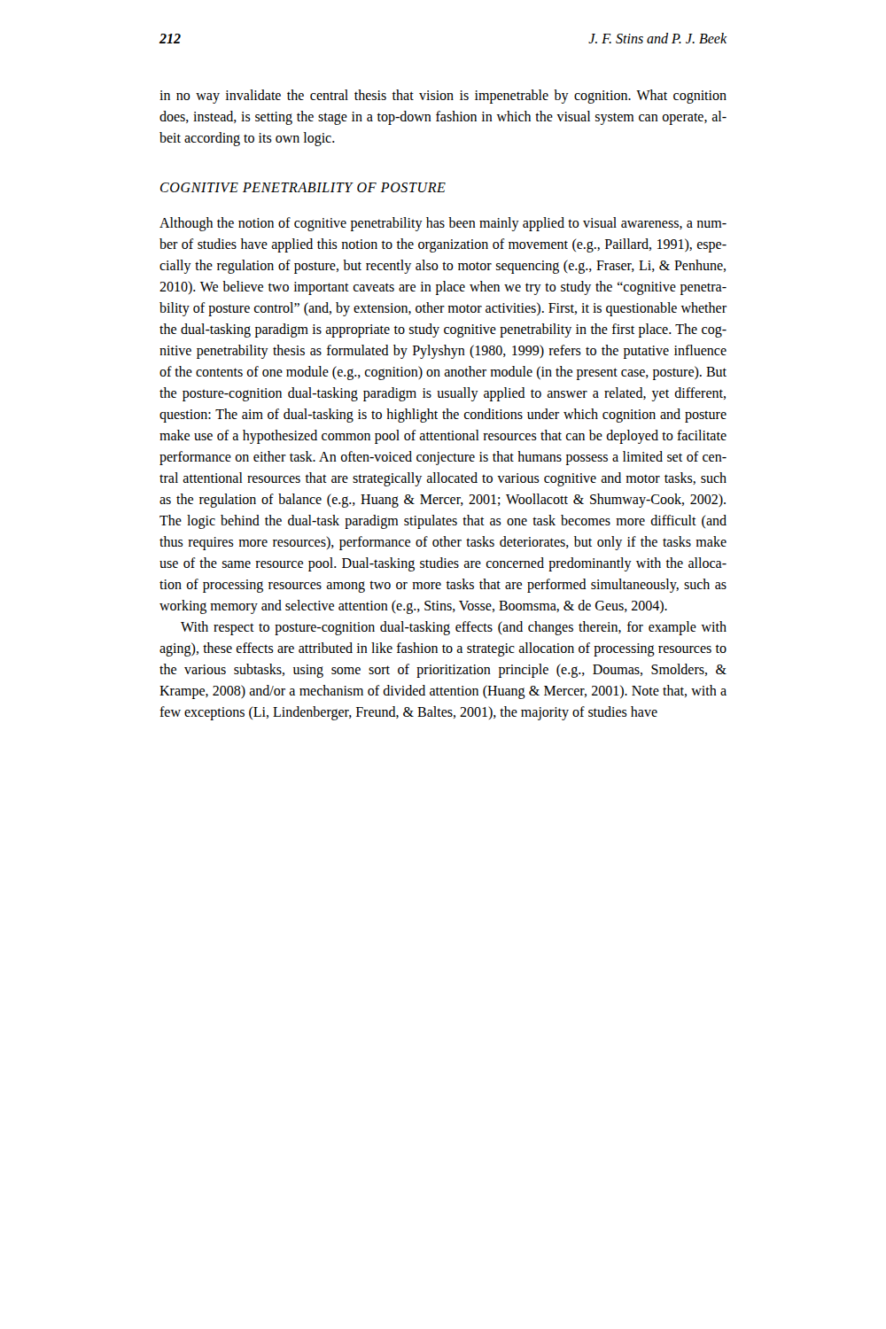212 J. F. Stins and P. J. Beek
in no way invalidate the central thesis that vision is impenetrable by cognition. What cognition does, instead, is setting the stage in a top-down fashion in which the visual system can operate, albeit according to its own logic.
COGNITIVE PENETRABILITY OF POSTURE
Although the notion of cognitive penetrability has been mainly applied to visual awareness, a number of studies have applied this notion to the organization of movement (e.g., Paillard, 1991), especially the regulation of posture, but recently also to motor sequencing (e.g., Fraser, Li, & Penhune, 2010). We believe two important caveats are in place when we try to study the “cognitive penetrability of posture control” (and, by extension, other motor activities). First, it is questionable whether the dual-tasking paradigm is appropriate to study cognitive penetrability in the first place. The cognitive penetrability thesis as formulated by Pylyshyn (1980, 1999) refers to the putative influence of the contents of one module (e.g., cognition) on another module (in the present case, posture). But the posture-cognition dual-tasking paradigm is usually applied to answer a related, yet different, question: The aim of dual-tasking is to highlight the conditions under which cognition and posture make use of a hypothesized common pool of attentional resources that can be deployed to facilitate performance on either task. An often-voiced conjecture is that humans possess a limited set of central attentional resources that are strategically allocated to various cognitive and motor tasks, such as the regulation of balance (e.g., Huang & Mercer, 2001; Woollacott & Shumway-Cook, 2002). The logic behind the dual-task paradigm stipulates that as one task becomes more difficult (and thus requires more resources), performance of other tasks deteriorates, but only if the tasks make use of the same resource pool. Dual-tasking studies are concerned predominantly with the allocation of processing resources among two or more tasks that are performed simultaneously, such as working memory and selective attention (e.g., Stins, Vosse, Boomsma, & de Geus, 2004).
With respect to posture-cognition dual-tasking effects (and changes therein, for example with aging), these effects are attributed in like fashion to a strategic allocation of processing resources to the various subtasks, using some sort of prioritization principle (e.g., Doumas, Smolders, & Krampe, 2008) and/or a mechanism of divided attention (Huang & Mercer, 2001). Note that, with a few exceptions (Li, Lindenberger, Freund, & Baltes, 2001), the majority of studies have